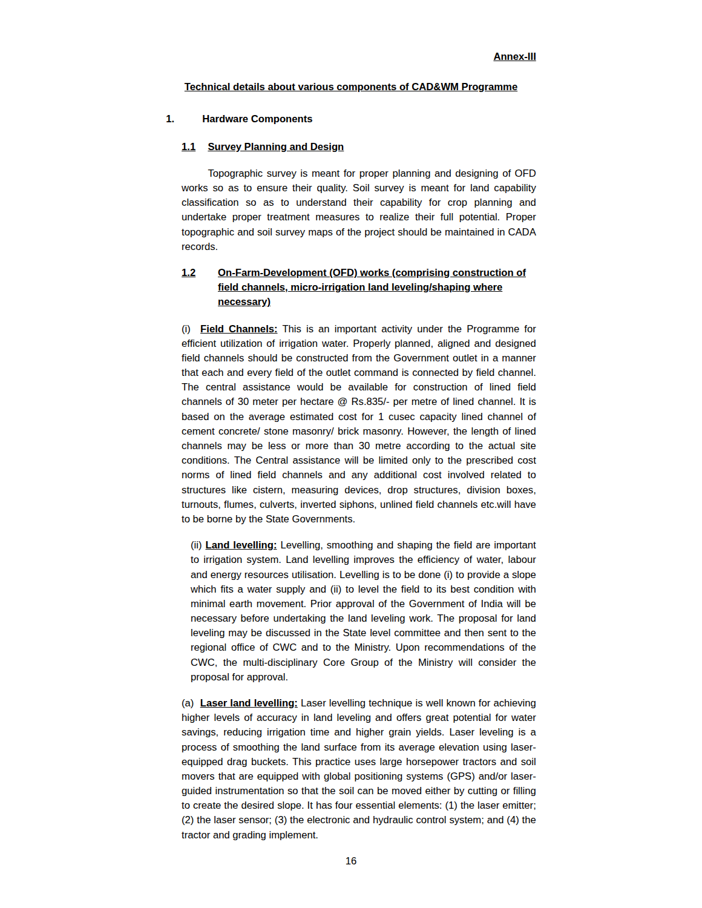Annex-III
Technical details about various components of CAD&WM Programme
1.
Hardware Components
1.1
Survey Planning and Design
Topographic survey is meant for proper planning and designing of OFD works so as to ensure their quality. Soil survey is meant for land capability classification so as to understand their capability for crop planning and undertake proper treatment measures to realize their full potential. Proper topographic and soil survey maps of the project should be maintained in CADA records.
1.2
On-Farm-Development (OFD) works (comprising construction of field channels, micro-irrigation land leveling/shaping where necessary)
(i) Field Channels: This is an important activity under the Programme for efficient utilization of irrigation water. Properly planned, aligned and designed field channels should be constructed from the Government outlet in a manner that each and every field of the outlet command is connected by field channel. The central assistance would be available for construction of lined field channels of 30 meter per hectare @ Rs.835/- per metre of lined channel. It is based on the average estimated cost for 1 cusec capacity lined channel of cement concrete/ stone masonry/ brick masonry. However, the length of lined channels may be less or more than 30 metre according to the actual site conditions. The Central assistance will be limited only to the prescribed cost norms of lined field channels and any additional cost involved related to structures like cistern, measuring devices, drop structures, division boxes, turnouts, flumes, culverts, inverted siphons, unlined field channels etc.will have to be borne by the State Governments.
(ii) Land levelling: Levelling, smoothing and shaping the field are important to irrigation system. Land levelling improves the efficiency of water, labour and energy resources utilisation. Levelling is to be done (i) to provide a slope which fits a water supply and (ii) to level the field to its best condition with minimal earth movement. Prior approval of the Government of India will be necessary before undertaking the land leveling work. The proposal for land leveling may be discussed in the State level committee and then sent to the regional office of CWC and to the Ministry. Upon recommendations of the CWC, the multi-disciplinary Core Group of the Ministry will consider the proposal for approval.
(a) Laser land levelling: Laser levelling technique is well known for achieving higher levels of accuracy in land leveling and offers great potential for water savings, reducing irrigation time and higher grain yields. Laser leveling is a process of smoothing the land surface from its average elevation using laser-equipped drag buckets. This practice uses large horsepower tractors and soil movers that are equipped with global positioning systems (GPS) and/or laser-guided instrumentation so that the soil can be moved either by cutting or filling to create the desired slope. It has four essential elements: (1) the laser emitter; (2) the laser sensor; (3) the electronic and hydraulic control system; and (4) the tractor and grading implement.
16